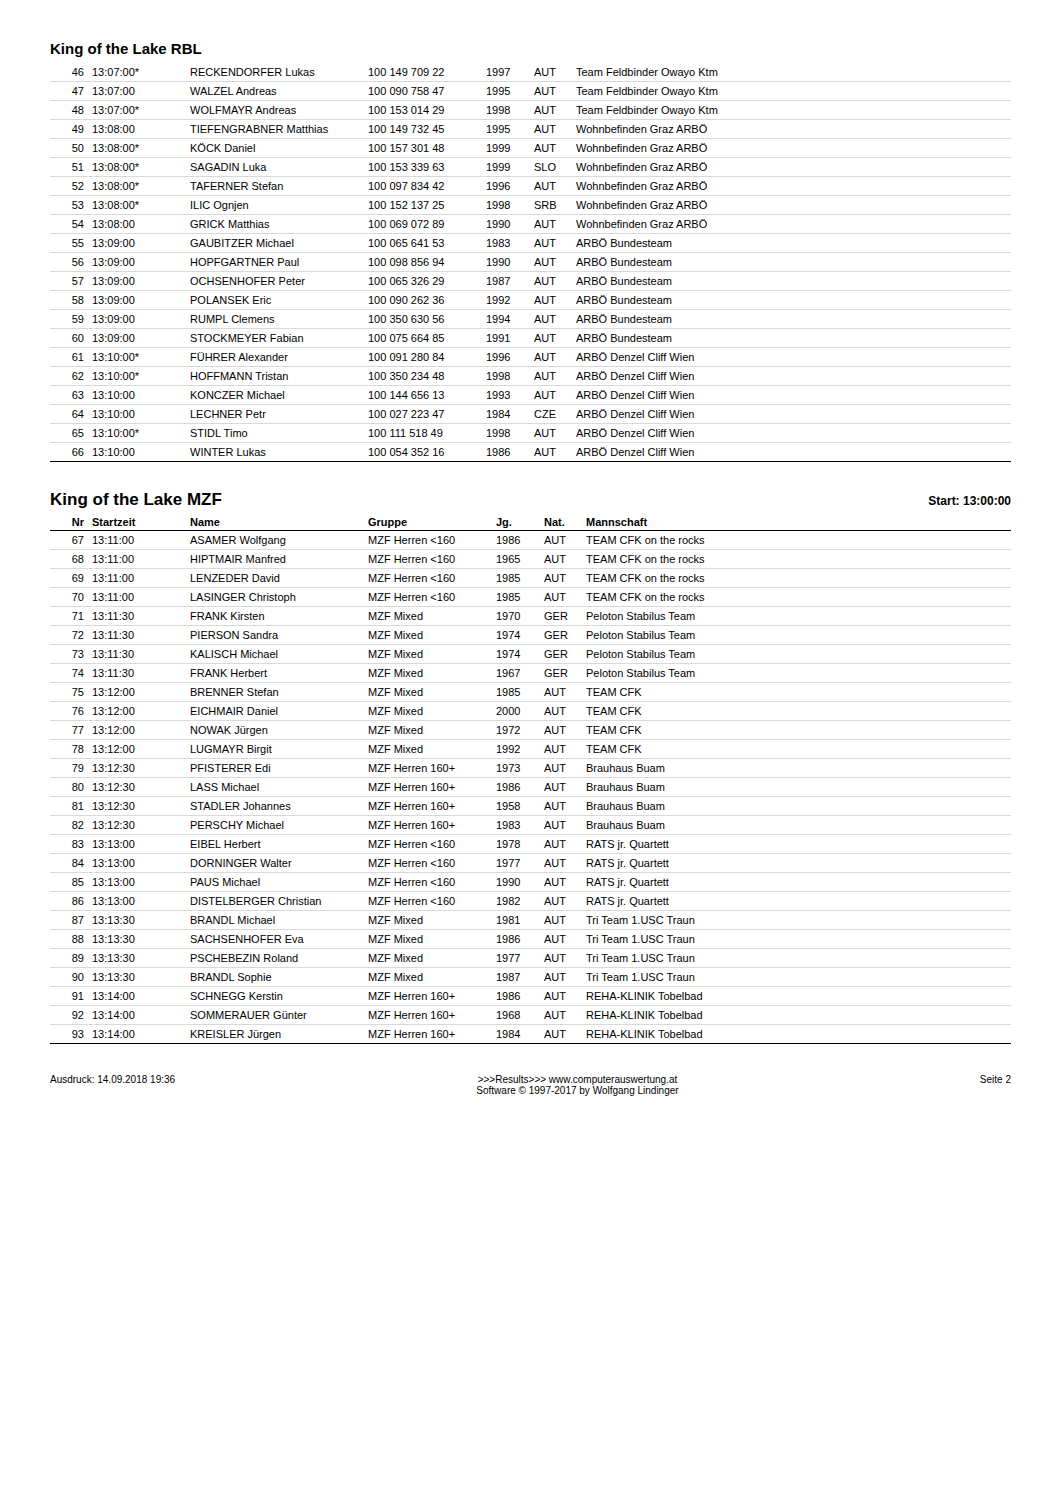King of the Lake RBL
| 46 | 13:07:00* | RECKENDORFER Lukas | 100 149 709 22 | 1997 | AUT | Team Feldbinder Owayo Ktm |
| 47 | 13:07:00 | WALZEL Andreas | 100 090 758 47 | 1995 | AUT | Team Feldbinder Owayo Ktm |
| 48 | 13:07:00* | WOLFMAYR Andreas | 100 153 014 29 | 1998 | AUT | Team Feldbinder Owayo Ktm |
| 49 | 13:08:00 | TIEFENGRABNER Matthias | 100 149 732 45 | 1995 | AUT | Wohnbefinden Graz ARBÖ |
| 50 | 13:08:00* | KÖCK Daniel | 100 157 301 48 | 1999 | AUT | Wohnbefinden Graz ARBÖ |
| 51 | 13:08:00* | SAGADIN Luka | 100 153 339 63 | 1999 | SLO | Wohnbefinden Graz ARBÖ |
| 52 | 13:08:00* | TAFERNER Stefan | 100 097 834 42 | 1996 | AUT | Wohnbefinden Graz ARBÖ |
| 53 | 13:08:00* | ILIC Ognjen | 100 152 137 25 | 1998 | SRB | Wohnbefinden Graz ARBÖ |
| 54 | 13:08:00 | GRICK Matthias | 100 069 072 89 | 1990 | AUT | Wohnbefinden Graz ARBÖ |
| 55 | 13:09:00 | GAUBITZER Michael | 100 065 641 53 | 1983 | AUT | ARBÖ Bundesteam |
| 56 | 13:09:00 | HOPFGARTNER Paul | 100 098 856 94 | 1990 | AUT | ARBÖ Bundesteam |
| 57 | 13:09:00 | OCHSENHOFER Peter | 100 065 326 29 | 1987 | AUT | ARBÖ Bundesteam |
| 58 | 13:09:00 | POLANSEK Eric | 100 090 262 36 | 1992 | AUT | ARBÖ Bundesteam |
| 59 | 13:09:00 | RUMPL Clemens | 100 350 630 56 | 1994 | AUT | ARBÖ Bundesteam |
| 60 | 13:09:00 | STOCKMEYER Fabian | 100 075 664 85 | 1991 | AUT | ARBÖ Bundesteam |
| 61 | 13:10:00* | FÜHRER Alexander | 100 091 280 84 | 1996 | AUT | ARBÖ Denzel Cliff Wien |
| 62 | 13:10:00* | HOFFMANN Tristan | 100 350 234 48 | 1998 | AUT | ARBÖ Denzel Cliff Wien |
| 63 | 13:10:00 | KONCZER Michael | 100 144 656 13 | 1993 | AUT | ARBÖ Denzel Cliff Wien |
| 64 | 13:10:00 | LECHNER Petr | 100 027 223 47 | 1984 | CZE | ARBÖ Denzel Cliff Wien |
| 65 | 13:10:00* | STIDL Timo | 100 111 518 49 | 1998 | AUT | ARBÖ Denzel Cliff Wien |
| 66 | 13:10:00 | WINTER Lukas | 100 054 352 16 | 1986 | AUT | ARBÖ Denzel Cliff Wien |
King of the Lake MZF
Start: 13:00:00
| Nr | Startzeit | Name | Gruppe | Jg. | Nat. | Mannschaft |
| --- | --- | --- | --- | --- | --- | --- |
| 67 | 13:11:00 | ASAMER Wolfgang | MZF Herren <160 | 1986 | AUT | TEAM CFK on the rocks |
| 68 | 13:11:00 | HIPTMAIR Manfred | MZF Herren <160 | 1965 | AUT | TEAM CFK on the rocks |
| 69 | 13:11:00 | LENZEDER David | MZF Herren <160 | 1985 | AUT | TEAM CFK on the rocks |
| 70 | 13:11:00 | LASINGER Christoph | MZF Herren <160 | 1985 | AUT | TEAM CFK on the rocks |
| 71 | 13:11:30 | FRANK Kirsten | MZF Mixed | 1970 | GER | Peloton Stabilus Team |
| 72 | 13:11:30 | PIERSON Sandra | MZF Mixed | 1974 | GER | Peloton Stabilus Team |
| 73 | 13:11:30 | KALISCH Michael | MZF Mixed | 1974 | GER | Peloton Stabilus Team |
| 74 | 13:11:30 | FRANK Herbert | MZF Mixed | 1967 | GER | Peloton Stabilus Team |
| 75 | 13:12:00 | BRENNER Stefan | MZF Mixed | 1985 | AUT | TEAM CFK |
| 76 | 13:12:00 | EICHMAIR Daniel | MZF Mixed | 2000 | AUT | TEAM CFK |
| 77 | 13:12:00 | NOWAK Jürgen | MZF Mixed | 1972 | AUT | TEAM CFK |
| 78 | 13:12:00 | LUGMAYR Birgit | MZF Mixed | 1992 | AUT | TEAM CFK |
| 79 | 13:12:30 | PFISTERER Edi | MZF Herren 160+ | 1973 | AUT | Brauhaus Buam |
| 80 | 13:12:30 | LASS Michael | MZF Herren 160+ | 1986 | AUT | Brauhaus Buam |
| 81 | 13:12:30 | STADLER Johannes | MZF Herren 160+ | 1958 | AUT | Brauhaus Buam |
| 82 | 13:12:30 | PERSCHY Michael | MZF Herren 160+ | 1983 | AUT | Brauhaus Buam |
| 83 | 13:13:00 | EIBEL Herbert | MZF Herren <160 | 1978 | AUT | RATS jr. Quartett |
| 84 | 13:13:00 | DORNINGER Walter | MZF Herren <160 | 1977 | AUT | RATS jr. Quartett |
| 85 | 13:13:00 | PAUS Michael | MZF Herren <160 | 1990 | AUT | RATS jr. Quartett |
| 86 | 13:13:00 | DISTELBERGER Christian | MZF Herren <160 | 1982 | AUT | RATS jr. Quartett |
| 87 | 13:13:30 | BRANDL Michael | MZF Mixed | 1981 | AUT | Tri Team 1.USC Traun |
| 88 | 13:13:30 | SACHSENHOFER Eva | MZF Mixed | 1986 | AUT | Tri Team 1.USC Traun |
| 89 | 13:13:30 | PSCHEBEZIN Roland | MZF Mixed | 1977 | AUT | Tri Team 1.USC Traun |
| 90 | 13:13:30 | BRANDL Sophie | MZF Mixed | 1987 | AUT | Tri Team 1.USC Traun |
| 91 | 13:14:00 | SCHNEGG Kerstin | MZF Herren 160+ | 1986 | AUT | REHA-KLINIK Tobelbad |
| 92 | 13:14:00 | SOMMERAUER Günter | MZF Herren 160+ | 1968 | AUT | REHA-KLINIK Tobelbad |
| 93 | 13:14:00 | KREISLER Jürgen | MZF Herren 160+ | 1984 | AUT | REHA-KLINIK Tobelbad |
Ausdruck: 14.09.2018 19:36
>>>Results>>> www.computerauswertung.at
Software © 1997-2017 by Wolfgang Lindinger
Seite 2